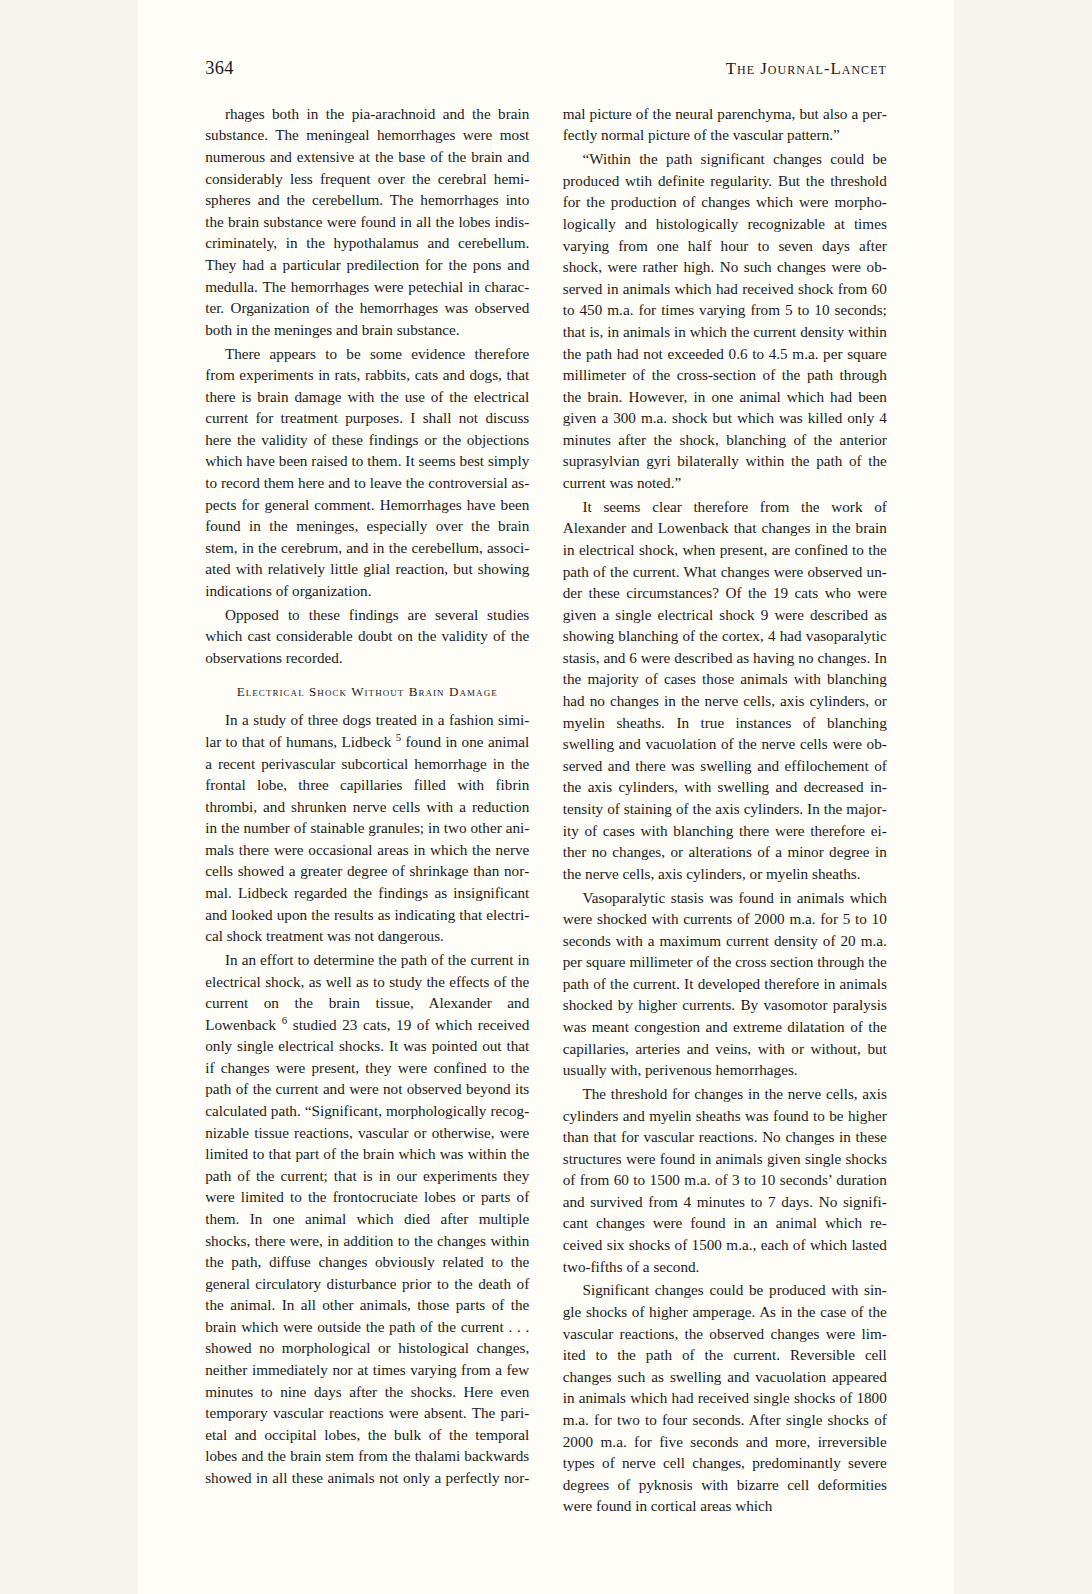364 The Journal-Lancet
rhages both in the pia-arachnoid and the brain substance. The meningeal hemorrhages were most numerous and extensive at the base of the brain and considerably less frequent over the cerebral hemispheres and the cerebellum. The hemorrhages into the brain substance were found in all the lobes indiscriminately, in the hypothalamus and cerebellum. They had a particular predilection for the pons and medulla. The hemorrhages were petechial in character. Organization of the hemorrhages was observed both in the meninges and brain substance.
There appears to be some evidence therefore from experiments in rats, rabbits, cats and dogs, that there is brain damage with the use of the electrical current for treatment purposes. I shall not discuss here the validity of these findings or the objections which have been raised to them. It seems best simply to record them here and to leave the controversial aspects for general comment. Hemorrhages have been found in the meninges, especially over the brain stem, in the cerebrum, and in the cerebellum, associated with relatively little glial reaction, but showing indications of organization.
Opposed to these findings are several studies which cast considerable doubt on the validity of the observations recorded.
Electrical Shock Without Brain Damage
In a study of three dogs treated in a fashion similar to that of humans, Lidbeck 5 found in one animal a recent perivascular subcortical hemorrhage in the frontal lobe, three capillaries filled with fibrin thrombi, and shrunken nerve cells with a reduction in the number of stainable granules; in two other animals there were occasional areas in which the nerve cells showed a greater degree of shrinkage than normal. Lidbeck regarded the findings as insignificant and looked upon the results as indicating that electrical shock treatment was not dangerous.
In an effort to determine the path of the current in electrical shock, as well as to study the effects of the current on the brain tissue, Alexander and Lowenback 6 studied 23 cats, 19 of which received only single electrical shocks. It was pointed out that if changes were present, they were confined to the path of the current and were not observed beyond its calculated path. “Significant, morphologically recognizable tissue reactions, vascular or otherwise, were limited to that part of the brain which was within the path of the current; that is in our experiments they were limited to the frontocruciate lobes or parts of them. In one animal which died after multiple shocks, there were, in addition to the changes within the path, diffuse changes obviously related to the general circulatory disturbance prior to the death of the animal. In all other animals, those parts of the brain which were outside the path of the current . . . showed no morphological or histological changes, neither immediately nor at times varying from a few minutes to nine days after the shocks. Here even temporary vascular reactions were absent. The parietal and occipital lobes, the bulk of the temporal lobes and the brain stem from the thalami backwards showed in all these animals not only a perfectly normal picture of the neural parenchyma, but also a perfectly normal picture of the vascular pattern.”
“Within the path significant changes could be produced wtih definite regularity. But the threshold for the production of changes which were morphologically and histologically recognizable at times varying from one half hour to seven days after shock, were rather high. No such changes were observed in animals which had received shock from 60 to 450 m.a. for times varying from 5 to 10 seconds; that is, in animals in which the current density within the path had not exceeded 0.6 to 4.5 m.a. per square millimeter of the cross-section of the path through the brain. However, in one animal which had been given a 300 m.a. shock but which was killed only 4 minutes after the shock, blanching of the anterior suprasylvian gyri bilaterally within the path of the current was noted.”
It seems clear therefore from the work of Alexander and Lowenback that changes in the brain in electrical shock, when present, are confined to the path of the current. What changes were observed under these circumstances? Of the 19 cats who were given a single electrical shock 9 were described as showing blanching of the cortex, 4 had vasoparalytic stasis, and 6 were described as having no changes. In the majority of cases those animals with blanching had no changes in the nerve cells, axis cylinders, or myelin sheaths. In true instances of blanching swelling and vacuolation of the nerve cells were observed and there was swelling and effilochement of the axis cylinders, with swelling and decreased intensity of staining of the axis cylinders. In the majority of cases with blanching there were therefore either no changes, or alterations of a minor degree in the nerve cells, axis cylinders, or myelin sheaths.
Vasoparalytic stasis was found in animals which were shocked with currents of 2000 m.a. for 5 to 10 seconds with a maximum current density of 20 m.a. per square millimeter of the cross section through the path of the current. It developed therefore in animals shocked by higher currents. By vasomotor paralysis was meant congestion and extreme dilatation of the capillaries, arteries and veins, with or without, but usually with, perivenous hemorrhages.
The threshold for changes in the nerve cells, axis cylinders and myelin sheaths was found to be higher than that for vascular reactions. No changes in these structures were found in animals given single shocks of from 60 to 1500 m.a. of 3 to 10 seconds’ duration and survived from 4 minutes to 7 days. No significant changes were found in an animal which received six shocks of 1500 m.a., each of which lasted two-fifths of a second.
Significant changes could be produced with single shocks of higher amperage. As in the case of the vascular reactions, the observed changes were limited to the path of the current. Reversible cell changes such as swelling and vacuolation appeared in animals which had received single shocks of 1800 m.a. for two to four seconds. After single shocks of 2000 m.a. for five seconds and more, irreversible types of nerve cell changes, predominantly severe degrees of pyknosis with bizarre cell deformities were found in cortical areas which